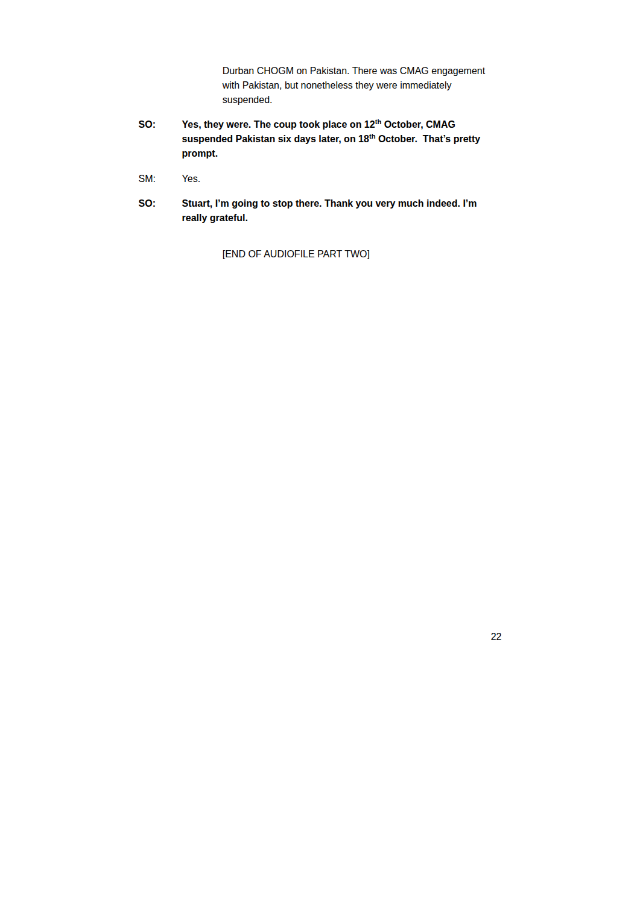Durban CHOGM on Pakistan. There was CMAG engagement with Pakistan, but nonetheless they were immediately suspended.
SO:
Yes, they were. The coup took place on 12th October, CMAG suspended Pakistan six days later, on 18th October. That’s pretty prompt.
SM:
Yes.
SO:
Stuart, I’m going to stop there. Thank you very much indeed. I’m really grateful.
[END OF AUDIOFILE PART TWO]
22